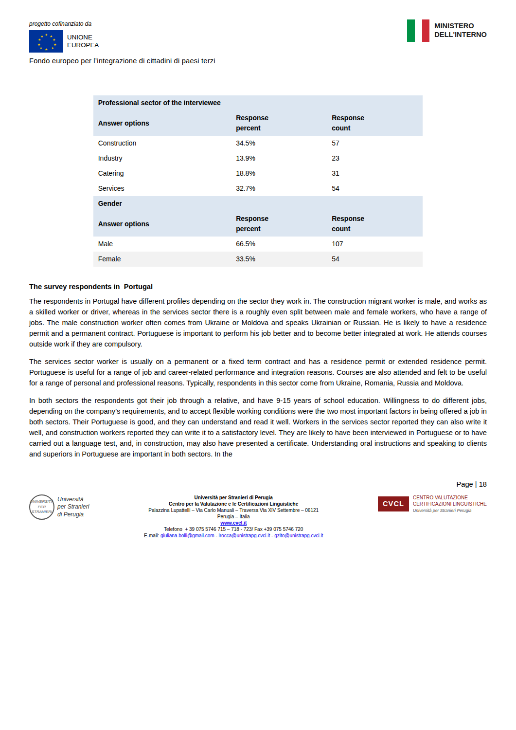progetto cofinanziato da
★ ★ ★ ★ ★ ★ ★ ★ ★ ★
UNIONE
EUROPEA
Fondo europeo per l’integrazione di cittadini di paesi terzi
MINISTERO
DELL'INTERNO
| Professional sector of the interviewee |
| Answer options | Response percent | Response count |
| Construction | 34.5% | 57 |
| Industry | 13.9% | 23 |
| Catering | 18.8% | 31 |
| Services | 32.7% | 54 |
| Gender |
| Answer options | Response percent | Response count |
| Male | 66.5% | 107 |
| Female | 33.5% | 54 |
The survey respondents in Portugal
The respondents in Portugal have different profiles depending on the sector they work in. The construction migrant worker is male, and works as a skilled worker or driver, whereas in the services sector there is a roughly even split between male and female workers, who have a range of jobs. The male construction worker often comes from Ukraine or Moldova and speaks Ukrainian or Russian. He is likely to have a residence permit and a permanent contract. Portuguese is important to perform his job better and to become better integrated at work. He attends courses outside work if they are compulsory.
The services sector worker is usually on a permanent or a fixed term contract and has a residence permit or extended residence permit. Portuguese is useful for a range of job and career-related performance and integration reasons. Courses are also attended and felt to be useful for a range of personal and professional reasons. Typically, respondents in this sector come from Ukraine, Romania, Russia and Moldova.
In both sectors the respondents got their job through a relative, and have 9-15 years of school education. Willingness to do different jobs, depending on the company’s requirements, and to accept flexible working conditions were the two most important factors in being offered a job in both sectors. Their Portuguese is good, and they can understand and read it well. Workers in the services sector reported they can also write it well, and construction workers reported they can write it to a satisfactory level. They are likely to have been interviewed in Portuguese or to have carried out a language test, and, in construction, may also have presented a certificate. Understanding oral instructions and speaking to clients and superiors in Portuguese are important in both sectors. In the
Page | 18
UNIVERSITÀ
PER
STRANIERI
Università
per Stranieri
di Perugia
Università per Stranieri di Perugia
Centro per la Valutazione e le Certificazioni Linguistiche
Palazzina Lupattelli – Via Carlo Manuali – Traversa Via XIV Settembre – 06121
Perugia – Italia
www.cvcl.it
Telefono + 39 075 5746 715 – 718 - 723/ Fax +39 075 5746 720
E-mail: giuliana.bolli@gmail.com - lrocca@unistrapg.cvcl.it - gzito@unistrapg.cvcl.it
CVCL
CENTRO VALUTAZIONE
CERTIFICAZIONI LINGUISTICHE
Università per Stranieri Perugia